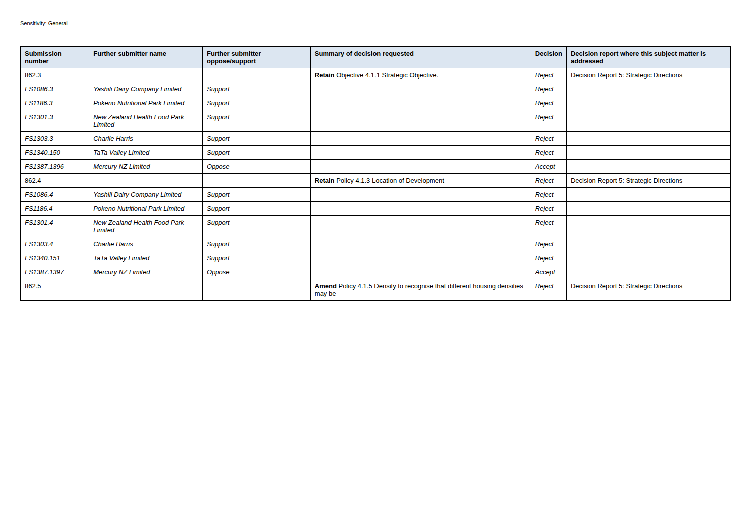Sensitivity: General
| Submission number | Further submitter name | Further submitter oppose/support | Summary of decision requested | Decision | Decision report where this subject matter is addressed |
| --- | --- | --- | --- | --- | --- |
| 862.3 | | | Retain Objective 4.1.1 Strategic Objective. | Reject | Decision Report 5: Strategic Directions |
| FS1086.3 | Yashili Dairy Company Limited | Support | | Reject | |
| FS1186.3 | Pokeno Nutritional Park Limited | Support | | Reject | |
| FS1301.3 | New Zealand Health Food Park Limited | Support | | Reject | |
| FS1303.3 | Charlie Harris | Support | | Reject | |
| FS1340.150 | TaTa Valley Limited | Support | | Reject | |
| FS1387.1396 | Mercury NZ Limited | Oppose | | Accept | |
| 862.4 | | | Retain Policy 4.1.3 Location of Development | Reject | Decision Report 5: Strategic Directions |
| FS1086.4 | Yashili Dairy Company Limited | Support | | Reject | |
| FS1186.4 | Pokeno Nutritional Park Limited | Support | | Reject | |
| FS1301.4 | New Zealand Health Food Park Limited | Support | | Reject | |
| FS1303.4 | Charlie Harris | Support | | Reject | |
| FS1340.151 | TaTa Valley Limited | Support | | Reject | |
| FS1387.1397 | Mercury NZ Limited | Oppose | | Accept | |
| 862.5 | | | Amend Policy 4.1.5 Density to recognise that different housing densities may be | Reject | Decision Report 5: Strategic Directions |